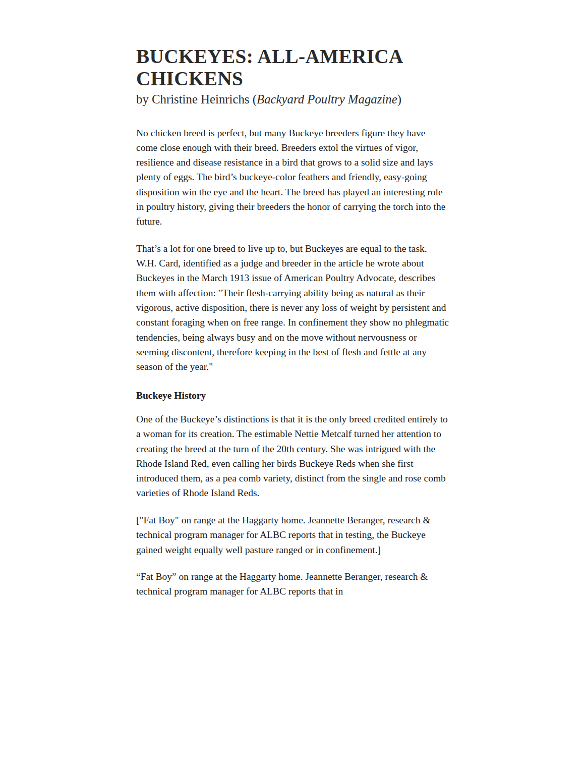BUCKEYES: ALL-AMERICA CHICKENS
by Christine Heinrichs (Backyard Poultry Magazine)
No chicken breed is perfect, but many Buckeye breeders figure they have come close enough with their breed. Breeders extol the virtues of vigor, resilience and disease resistance in a bird that grows to a solid size and lays plenty of eggs. The bird’s buckeye-color feathers and friendly, easy-going disposition win the eye and the heart. The breed has played an interesting role in poultry history, giving their breeders the honor of carrying the torch into the future.
That’s a lot for one breed to live up to, but Buckeyes are equal to the task. W.H. Card, identified as a judge and breeder in the article he wrote about Buckeyes in the March 1913 issue of American Poultry Advocate, describes them with affection: "Their flesh-carrying ability being as natural as their vigorous, active disposition, there is never any loss of weight by persistent and constant foraging when on free range. In confinement they show no phlegmatic tendencies, being always busy and on the move without nervousness or seeming discontent, therefore keeping in the best of flesh and fettle at any season of the year."
Buckeye History
One of the Buckeye’s distinctions is that it is the only breed credited entirely to a woman for its creation. The estimable Nettie Metcalf turned her attention to creating the breed at the turn of the 20th century. She was intrigued with the Rhode Island Red, even calling her birds Buckeye Reds when she first introduced them, as a pea comb variety, distinct from the single and rose comb varieties of Rhode Island Reds.
["Fat Boy" on range at the Haggarty home. Jeannette Beranger, research & technical program manager for ALBC reports that in testing, the Buckeye gained weight equally well pasture ranged or in confinement.]
“Fat Boy” on range at the Haggarty home. Jeannette Beranger, research & technical program manager for ALBC reports that in